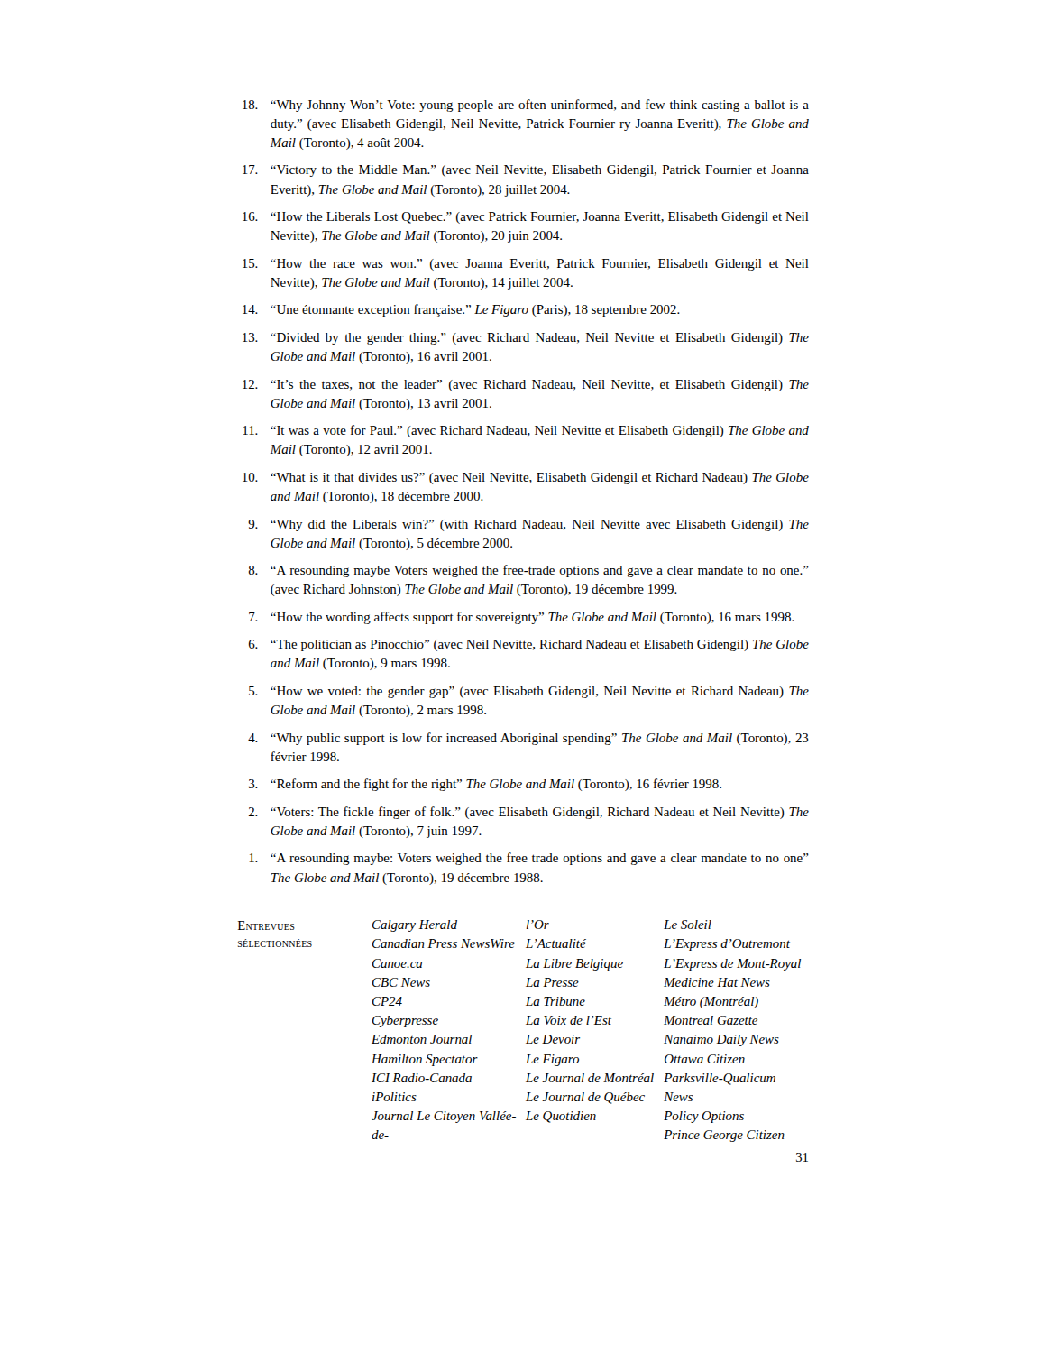18.“Why Johnny Won’t Vote: young people are often uninformed, and few think casting a ballot is a duty.” (avec Elisabeth Gidengil, Neil Nevitte, Patrick Fournier ry Joanna Everitt), The Globe and Mail (Toronto), 4 août 2004.
17.“Victory to the Middle Man.” (avec Neil Nevitte, Elisabeth Gidengil, Patrick Fournier et Joanna Everitt), The Globe and Mail (Toronto), 28 juillet 2004.
16.“How the Liberals Lost Quebec.” (avec Patrick Fournier, Joanna Everitt, Elisabeth Gidengil et Neil Nevitte), The Globe and Mail (Toronto), 20 juin 2004.
15.“How the race was won.” (avec Joanna Everitt, Patrick Fournier, Elisabeth Gidengil et Neil Nevitte), The Globe and Mail (Toronto), 14 juillet 2004.
14.“Une étonnante exception française.” Le Figaro (Paris), 18 septembre 2002.
13.“Divided by the gender thing.” (avec Richard Nadeau, Neil Nevitte et Elisabeth Gidengil) The Globe and Mail (Toronto), 16 avril 2001.
12.“It’s the taxes, not the leader” (avec Richard Nadeau, Neil Nevitte, et Elisabeth Gidengil) The Globe and Mail (Toronto), 13 avril 2001.
11.“It was a vote for Paul.” (avec Richard Nadeau, Neil Nevitte et Elisabeth Gidengil) The Globe and Mail (Toronto), 12 avril 2001.
10.“What is it that divides us?” (avec Neil Nevitte, Elisabeth Gidengil et Richard Nadeau) The Globe and Mail (Toronto), 18 décembre 2000.
9.“Why did the Liberals win?” (with Richard Nadeau, Neil Nevitte avec Elisabeth Gidengil) The Globe and Mail (Toronto), 5 décembre 2000.
8.“A resounding maybe Voters weighed the free-trade options and gave a clear mandate to no one.” (avec Richard Johnston) The Globe and Mail (Toronto), 19 décembre 1999.
7.“How the wording affects support for sovereignty” The Globe and Mail (Toronto), 16 mars 1998.
6.“The politician as Pinocchio” (avec Neil Nevitte, Richard Nadeau et Elisabeth Gidengil) The Globe and Mail (Toronto), 9 mars 1998.
5.“How we voted: the gender gap” (avec Elisabeth Gidengil, Neil Nevitte et Richard Nadeau) The Globe and Mail (Toronto), 2 mars 1998.
4.“Why public support is low for increased Aboriginal spending” The Globe and Mail (Toronto), 23 février 1998.
3.“Reform and the fight for the right” The Globe and Mail (Toronto), 16 février 1998.
2.“Voters: The fickle finger of folk.” (avec Elisabeth Gidengil, Richard Nadeau et Neil Nevitte) The Globe and Mail (Toronto), 7 juin 1997.
1.“A resounding maybe: Voters weighed the free trade options and gave a clear mandate to no one” The Globe and Mail (Toronto), 19 décembre 1988.
Entrevues
sélectionnées
Calgary Herald
Canadian Press NewsWire
Canoe.ca
CBC News
CP24
Cyberpresse
Edmonton Journal
Hamilton Spectator
ICI Radio-Canada
iPolitics
Journal Le Citoyen Vallée-de-
l’Or
L’Actualité
La Libre Belgique
La Presse
La Tribune
La Voix de l’Est
Le Devoir
Le Figaro
Le Journal de Montréal
Le Journal de Québec
Le Quotidien
Le Soleil
L’Express d’Outremont
L’Express de Mont-Royal
Medicine Hat News
Métro (Montréal)
Montreal Gazette
Nanaimo Daily News
Ottawa Citizen
Parksville-Qualicum News
Policy Options
Prince George Citizen
31